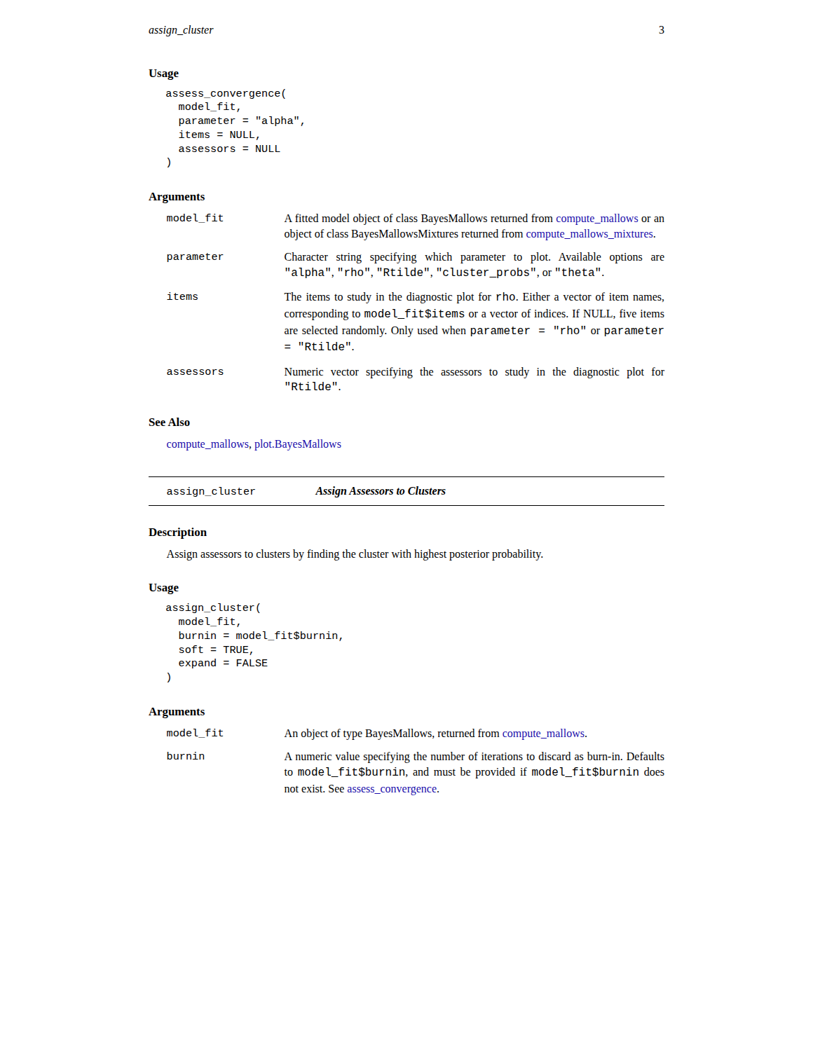assign_cluster 3
Usage
assess_convergence(
  model_fit,
  parameter = "alpha",
  items = NULL,
  assessors = NULL
)
Arguments
model_fit
A fitted model object of class BayesMallows returned from compute_mallows or an object of class BayesMallowsMixtures returned from compute_mallows_mixtures.
parameter
Character string specifying which parameter to plot. Available options are "alpha", "rho", "Rtilde", "cluster_probs", or "theta".
items
The items to study in the diagnostic plot for rho. Either a vector of item names, corresponding to model_fit$items or a vector of indices. If NULL, five items are selected randomly. Only used when parameter = "rho" or parameter = "Rtilde".
assessors
Numeric vector specifying the assessors to study in the diagnostic plot for "Rtilde".
See Also
compute_mallows, plot.BayesMallows
assign_cluster Assign Assessors to Clusters
Description
Assign assessors to clusters by finding the cluster with highest posterior probability.
Usage
assign_cluster(
  model_fit,
  burnin = model_fit$burnin,
  soft = TRUE,
  expand = FALSE
)
Arguments
model_fit
An object of type BayesMallows, returned from compute_mallows.
burnin
A numeric value specifying the number of iterations to discard as burn-in. Defaults to model_fit$burnin, and must be provided if model_fit$burnin does not exist. See assess_convergence.